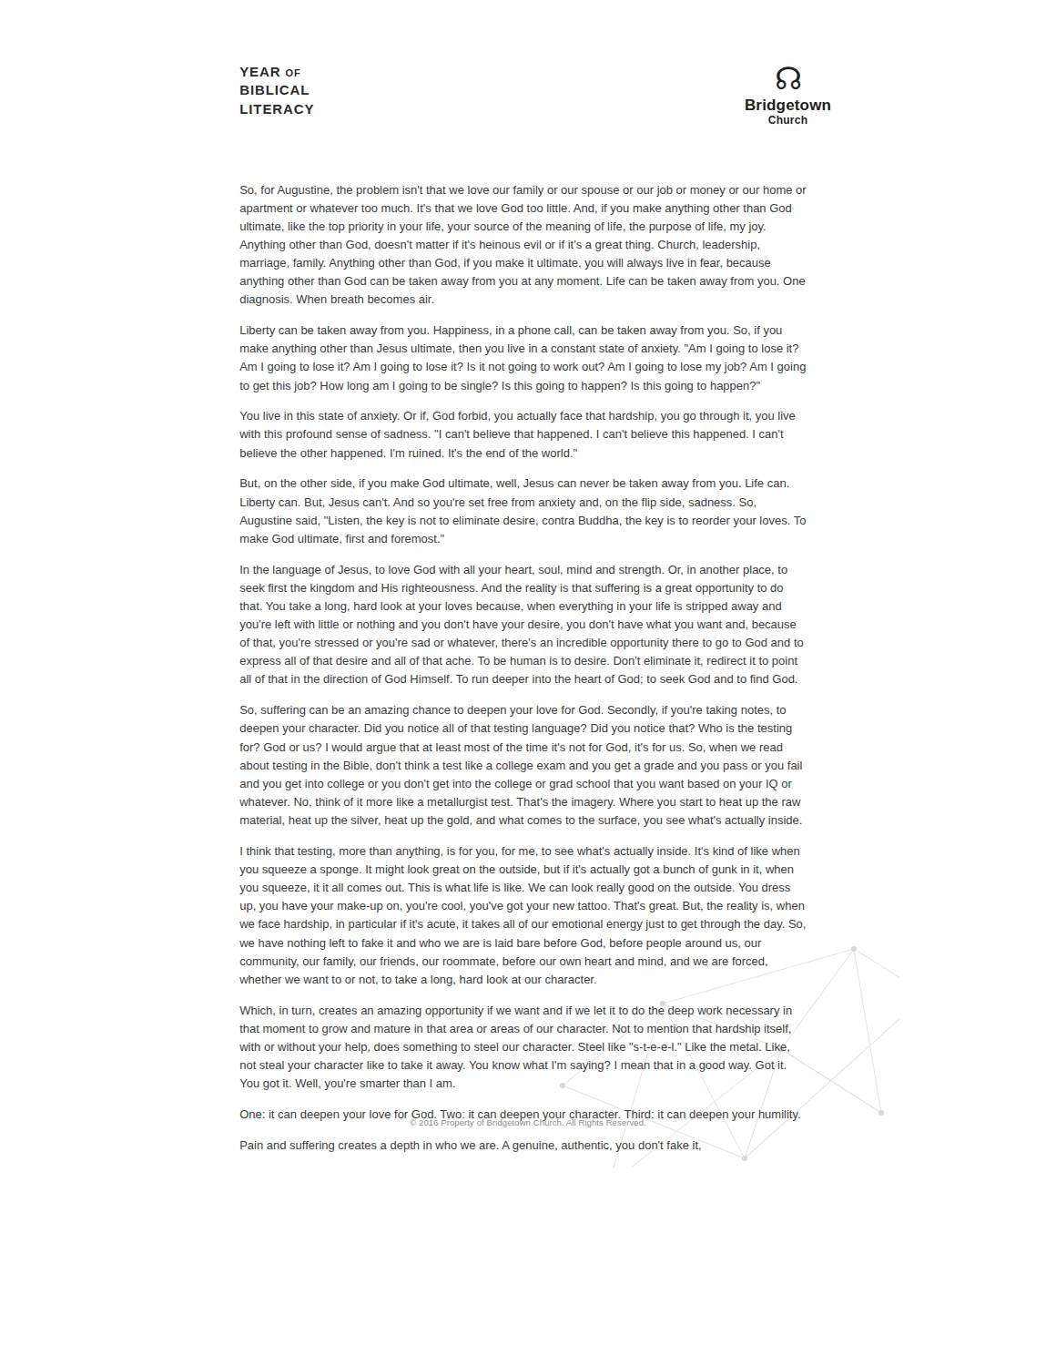Year of
Biblical
Literacy
☊
Bridgetown
Church
So, for Augustine, the problem isn't that we love our family or our spouse or our job or money or our home or apartment or whatever too much. It's that we love God too little. And, if you make anything other than God ultimate, like the top priority in your life, your source of the meaning of life, the purpose of life, my joy. Anything other than God, doesn't matter if it's heinous evil or if it's a great thing. Church, leadership, marriage, family. Anything other than God, if you make it ultimate, you will always live in fear, because anything other than God can be taken away from you at any moment. Life can be taken away from you. One diagnosis. When breath becomes air.
Liberty can be taken away from you. Happiness, in a phone call, can be taken away from you. So, if you make anything other than Jesus ultimate, then you live in a constant state of anxiety. "Am I going to lose it? Am I going to lose it? Am I going to lose it? Is it not going to work out? Am I going to lose my job? Am I going to get this job? How long am I going to be single? Is this going to happen? Is this going to happen?"
You live in this state of anxiety. Or if, God forbid, you actually face that hardship, you go through it, you live with this profound sense of sadness. "I can't believe that happened. I can't believe this happened. I can't believe the other happened. I'm ruined. It's the end of the world."
But, on the other side, if you make God ultimate, well, Jesus can never be taken away from you. Life can. Liberty can. But, Jesus can't. And so you're set free from anxiety and, on the flip side, sadness. So, Augustine said, "Listen, the key is not to eliminate desire, contra Buddha, the key is to reorder your loves. To make God ultimate, first and foremost."
In the language of Jesus, to love God with all your heart, soul, mind and strength. Or, in another place, to seek first the kingdom and His righteousness. And the reality is that suffering is a great opportunity to do that. You take a long, hard look at your loves because, when everything in your life is stripped away and you're left with little or nothing and you don't have your desire, you don't have what you want and, because of that, you're stressed or you're sad or whatever, there's an incredible opportunity there to go to God and to express all of that desire and all of that ache. To be human is to desire. Don't eliminate it, redirect it to point all of that in the direction of God Himself. To run deeper into the heart of God; to seek God and to find God.
So, suffering can be an amazing chance to deepen your love for God. Secondly, if you're taking notes, to deepen your character. Did you notice all of that testing language? Did you notice that? Who is the testing for? God or us? I would argue that at least most of the time it's not for God, it's for us. So, when we read about testing in the Bible, don't think a test like a college exam and you get a grade and you pass or you fail and you get into college or you don't get into the college or grad school that you want based on your IQ or whatever. No, think of it more like a metallurgist test. That's the imagery. Where you start to heat up the raw material, heat up the silver, heat up the gold, and what comes to the surface, you see what's actually inside.
I think that testing, more than anything, is for you, for me, to see what's actually inside. It's kind of like when you squeeze a sponge. It might look great on the outside, but if it's actually got a bunch of gunk in it, when you squeeze, it it all comes out. This is what life is like. We can look really good on the outside. You dress up, you have your make-up on, you're cool, you've got your new tattoo. That's great. But, the reality is, when we face hardship, in particular if it's acute, it takes all of our emotional energy just to get through the day. So, we have nothing left to fake it and who we are is laid bare before God, before people around us, our community, our family, our friends, our roommate, before our own heart and mind, and we are forced, whether we want to or not, to take a long, hard look at our character.
Which, in turn, creates an amazing opportunity if we want and if we let it to do the deep work necessary in that moment to grow and mature in that area or areas of our character. Not to mention that hardship itself, with or without your help, does something to steel our character. Steel like "s-t-e-e-l." Like the metal. Like, not steal your character like to take it away. You know what I'm saying? I mean that in a good way. Got it. You got it. Well, you're smarter than I am.
One: it can deepen your love for God. Two: it can deepen your character. Third: it can deepen your humility.
Pain and suffering creates a depth in who we are. A genuine, authentic, you don't fake it,
© 2016 Property of Bridgetown Church. All Rights Reserved.